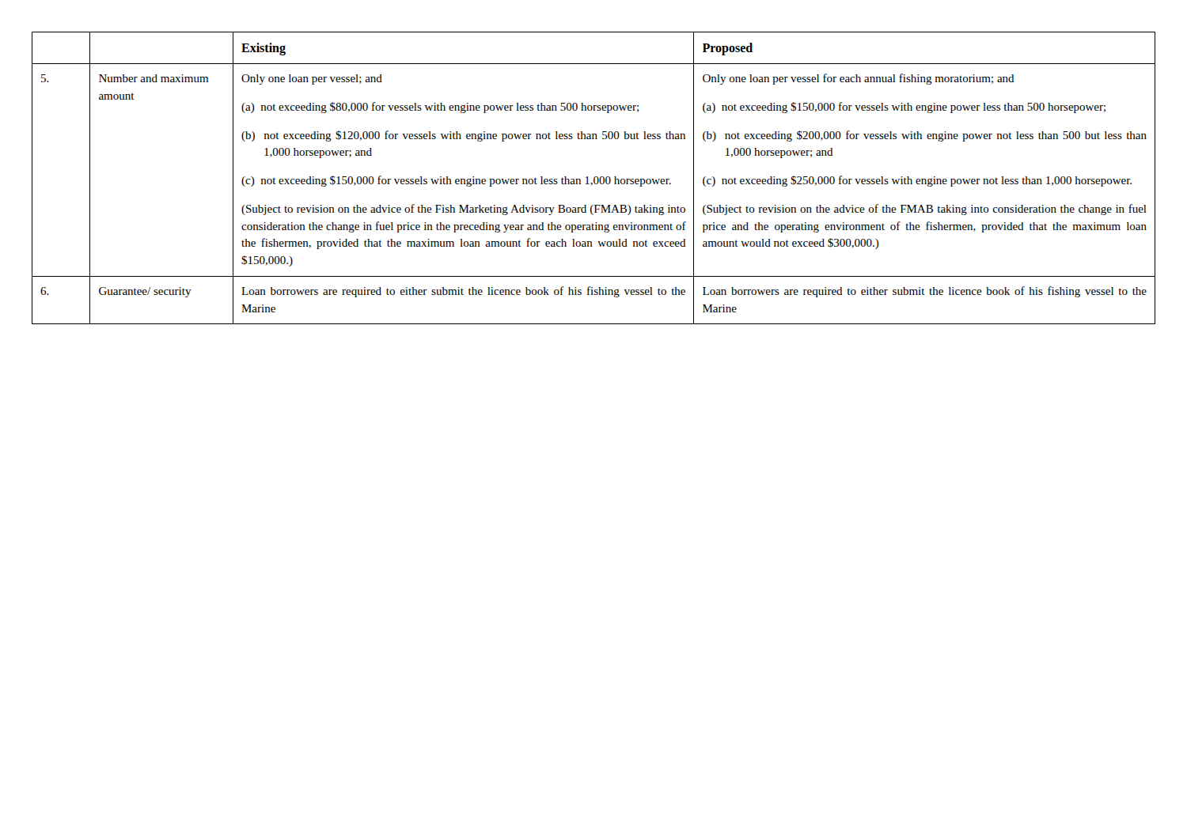| | | Existing | Proposed |
| --- | --- | --- | --- |
| 5. | Number and maximum amount | Only one loan per vessel; and (a) not exceeding $80,000 for vessels with engine power less than 500 horsepower; (b) not exceeding $120,000 for vessels with engine power not less than 500 but less than 1,000 horsepower; and (c) not exceeding $150,000 for vessels with engine power not less than 1,000 horsepower. (Subject to revision on the advice of the Fish Marketing Advisory Board (FMAB) taking into consideration the change in fuel price in the preceding year and the operating environment of the fishermen, provided that the maximum loan amount for each loan would not exceed $150,000.) | Only one loan per vessel for each annual fishing moratorium; and (a) not exceeding $150,000 for vessels with engine power less than 500 horsepower; (b) not exceeding $200,000 for vessels with engine power not less than 500 but less than 1,000 horsepower; and (c) not exceeding $250,000 for vessels with engine power not less than 1,000 horsepower. (Subject to revision on the advice of the FMAB taking into consideration the change in fuel price and the operating environment of the fishermen, provided that the maximum loan amount would not exceed $300,000.) |
| 6. | Guarantee/ security | Loan borrowers are required to either submit the licence book of his fishing vessel to the Marine | Loan borrowers are required to either submit the licence book of his fishing vessel to the Marine |